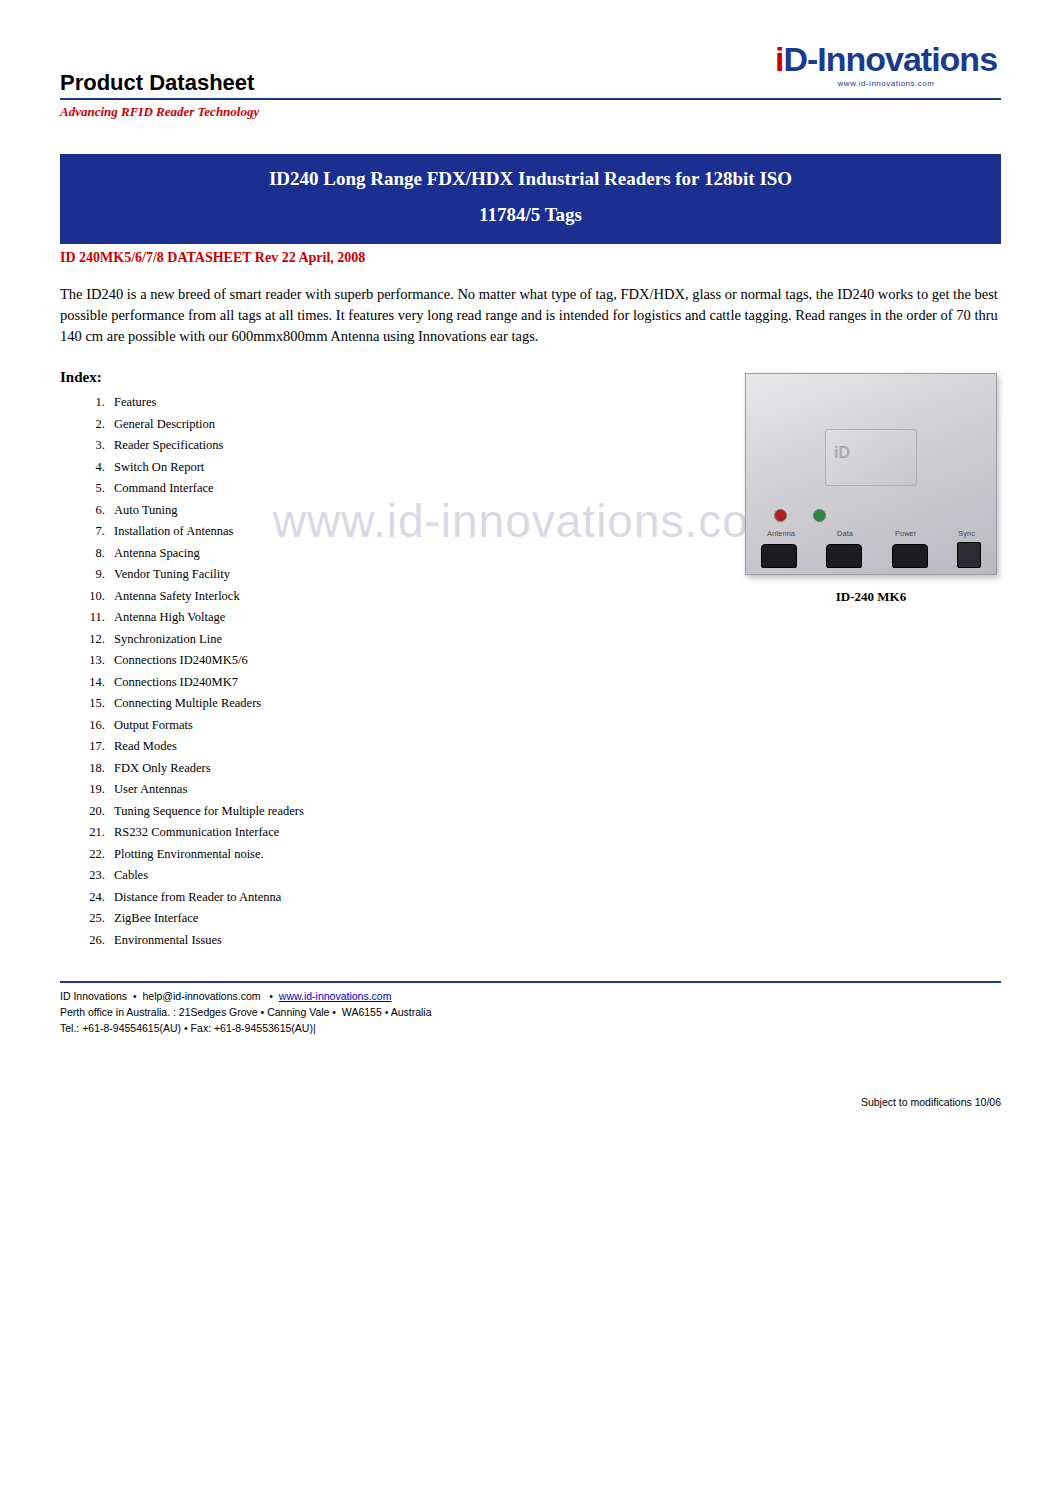www.id-innovations.com
i D-Innovations
www.id-innovations.com
Product Datasheet
Advancing RFID Reader Technology
ID240 Long Range FDX/HDX Industrial Readers for 128bit ISO
11784/5 Tags
ID 240MK5/6/7/8 DATASHEET Rev 22 April, 2008
The ID240 is a new breed of smart reader with superb performance. No matter what type of tag, FDX/HDX, glass or normal tags, the ID240 works to get the best possible performance from all tags at all times. It features very long read range and is intended for logistics and cattle tagging. Read ranges in the order of 70 thru 140 cm are possible with our 600mmx800mm Antenna using Innovations ear tags.
Index:
Features
General Description
Reader Specifications
Switch On Report
Command Interface
Auto Tuning
Installation of Antennas
Antenna Spacing
Vendor Tuning Facility
Antenna Safety Interlock
Antenna High Voltage
Synchronization Line
Connections ID240MK5/6
Connections ID240MK7
Connecting Multiple Readers
Output Formats
Read Modes
FDX Only Readers
User Antennas
Tuning Sequence for Multiple readers
RS232 Communication Interface
Plotting Environmental noise.
Cables
Distance from Reader to Antenna
ZigBee Interface
Environmental Issues
Antenna Data Power Sync
ID-240 MK6
ID Innovations • help@id-innovations.com • www.id-innovations.com
Perth office in Australia. : 21Sedges Grove • Canning Vale • WA6155 • Australia
Tel.: +61-8-94554615(AU) • Fax: +61-8-94553615(AU)|
Subject to modifications 10/06